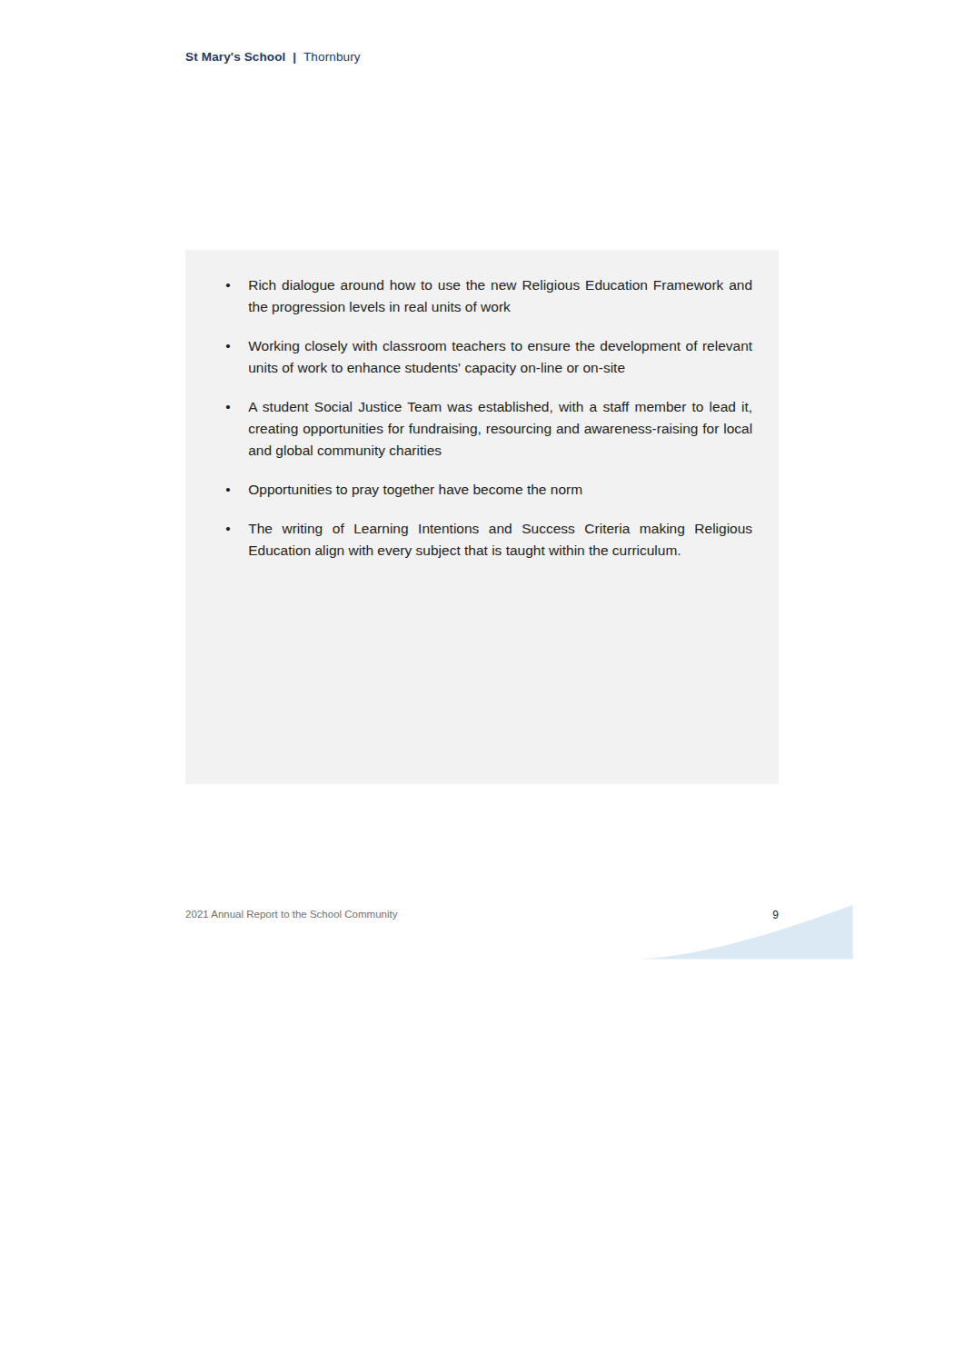St Mary's School | Thornbury
Rich dialogue around how to use the new Religious Education Framework and the progression levels in real units of work
Working closely with classroom teachers to ensure the development of relevant units of work to enhance students' capacity on-line or on-site
A student Social Justice Team was established, with a staff member to lead it, creating opportunities for fundraising, resourcing and awareness-raising for local and global community charities
Opportunities to pray together have become the norm
The writing of Learning Intentions and Success Criteria making Religious Education align with every subject that is taught within the curriculum.
2021 Annual Report to the School Community 9